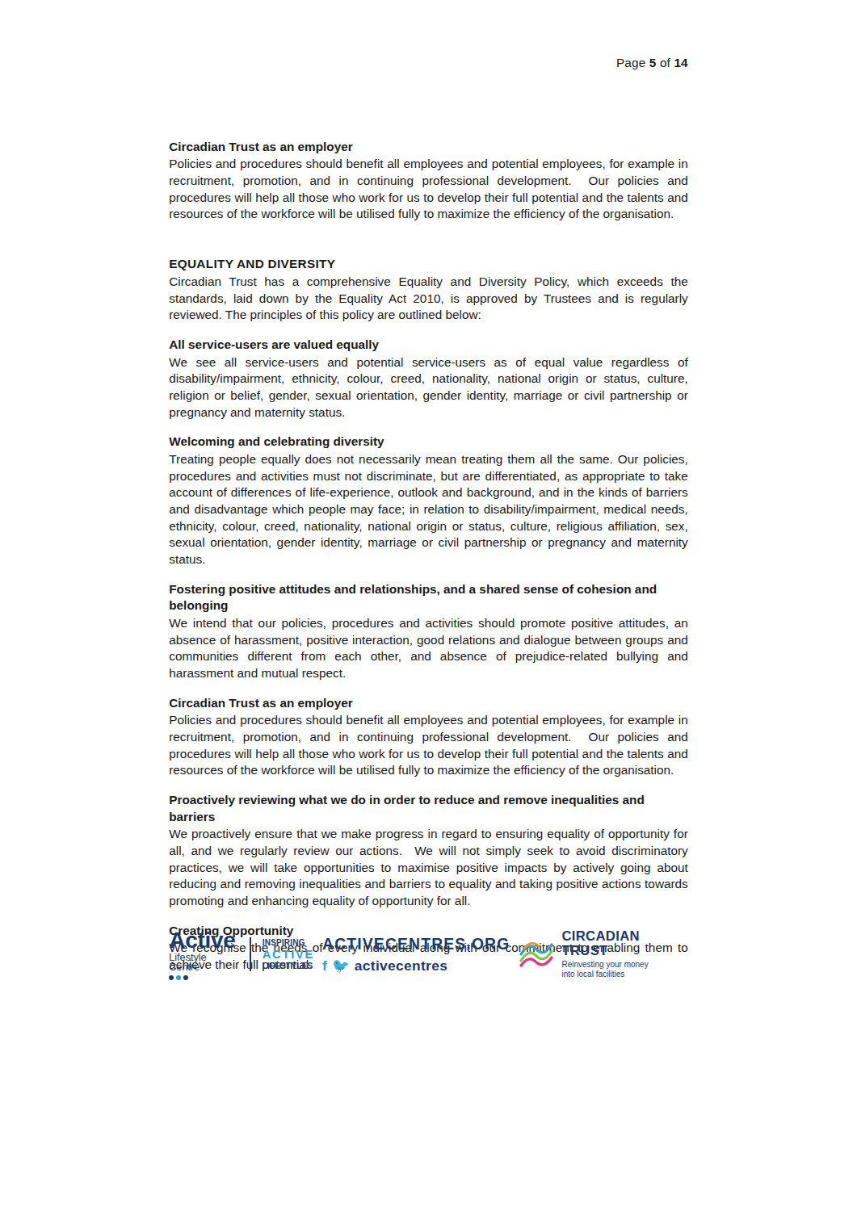Page 5 of 14
Circadian Trust as an employer
Policies and procedures should benefit all employees and potential employees, for example in recruitment, promotion, and in continuing professional development. Our policies and procedures will help all those who work for us to develop their full potential and the talents and resources of the workforce will be utilised fully to maximize the efficiency of the organisation.
EQUALITY AND DIVERSITY
Circadian Trust has a comprehensive Equality and Diversity Policy, which exceeds the standards, laid down by the Equality Act 2010, is approved by Trustees and is regularly reviewed. The principles of this policy are outlined below:
All service-users are valued equally
We see all service-users and potential service-users as of equal value regardless of disability/impairment, ethnicity, colour, creed, nationality, national origin or status, culture, religion or belief, gender, sexual orientation, gender identity, marriage or civil partnership or pregnancy and maternity status.
Welcoming and celebrating diversity
Treating people equally does not necessarily mean treating them all the same. Our policies, procedures and activities must not discriminate, but are differentiated, as appropriate to take account of differences of life-experience, outlook and background, and in the kinds of barriers and disadvantage which people may face; in relation to disability/impairment, medical needs, ethnicity, colour, creed, nationality, national origin or status, culture, religious affiliation, sex, sexual orientation, gender identity, marriage or civil partnership or pregnancy and maternity status.
Fostering positive attitudes and relationships, and a shared sense of cohesion and belonging
We intend that our policies, procedures and activities should promote positive attitudes, an absence of harassment, positive interaction, good relations and dialogue between groups and communities different from each other, and absence of prejudice-related bullying and harassment and mutual respect.
Circadian Trust as an employer
Policies and procedures should benefit all employees and potential employees, for example in recruitment, promotion, and in continuing professional development. Our policies and procedures will help all those who work for us to develop their full potential and the talents and resources of the workforce will be utilised fully to maximize the efficiency of the organisation.
Proactively reviewing what we do in order to reduce and remove inequalities and barriers
We proactively ensure that we make progress in regard to ensuring equality of opportunity for all, and we regularly review our actions. We will not simply seek to avoid discriminatory practices, we will take opportunities to maximise positive impacts by actively going about reducing and removing inequalities and barriers to equality and taking positive actions towards promoting and enhancing equality of opportunity for all.
Creating Opportunity
We recognise the needs of every individual along with our commitment to enabling them to achieve their full potential.
Active Lifestyle Centre
INSPIRINGACTIVELIFESTYLES
ACTIVECENTRES.ORG
f 🐦 activecentres
CIRCADIAN TRUST Reinvesting your money
into local facilities